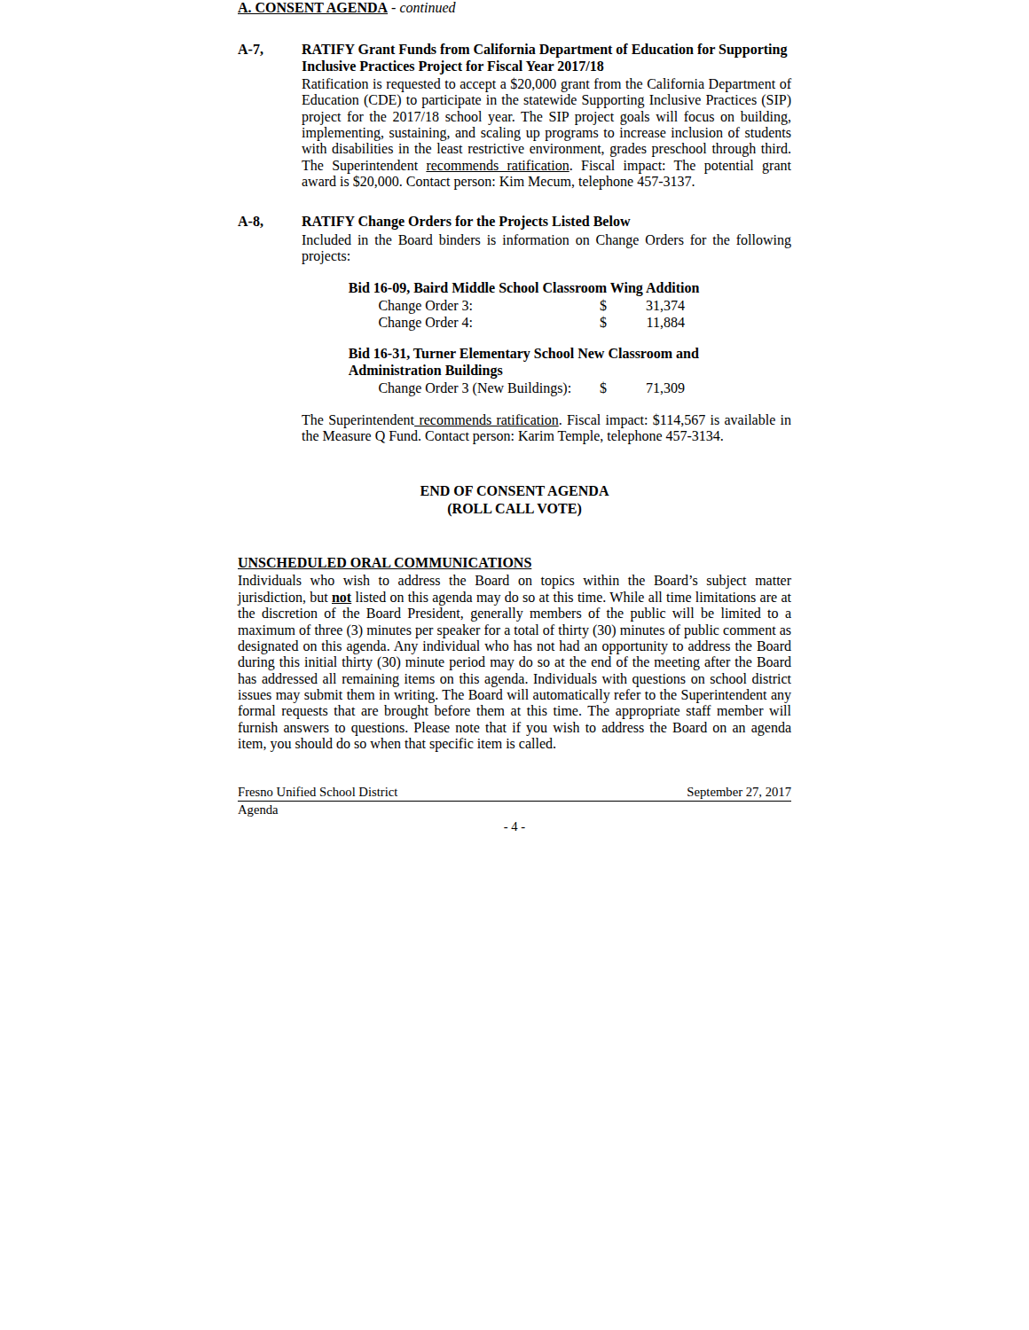A. CONSENT AGENDA
- continued
A-7,
RATIFY Grant Funds from California Department of Education for Supporting Inclusive Practices Project for Fiscal Year 2017/18
Ratification is requested to accept a $20,000 grant from the California Department of Education (CDE) to participate in the statewide Supporting Inclusive Practices (SIP) project for the 2017/18 school year. The SIP project goals will focus on building, implementing, sustaining, and scaling up programs to increase inclusion of students with disabilities in the least restrictive environment, grades preschool through third. The Superintendent recommends ratification. Fiscal impact: The potential grant award is $20,000. Contact person: Kim Mecum, telephone 457-3137.
A-8,
RATIFY Change Orders for the Projects Listed Below
Included in the Board binders is information on Change Orders for the following projects:
Bid 16-09, Baird Middle School Classroom Wing Addition
| Change Order 3: | $ | 31,374 |
| Change Order 4: | $ | 11,884 |
Bid 16-31, Turner Elementary School New Classroom and Administration Buildings
| Change Order 3 (New Buildings): | $ | 71,309 |
The Superintendent recommends ratification. Fiscal impact: $114,567 is available in the Measure Q Fund. Contact person: Karim Temple, telephone 457-3134.
END OF CONSENT AGENDA
(ROLL CALL VOTE)
UNSCHEDULED ORAL COMMUNICATIONS
Individuals who wish to address the Board on topics within the Board’s subject matter jurisdiction, but not listed on this agenda may do so at this time. While all time limitations are at the discretion of the Board President, generally members of the public will be limited to a maximum of three (3) minutes per speaker for a total of thirty (30) minutes of public comment as designated on this agenda. Any individual who has not had an opportunity to address the Board during this initial thirty (30) minute period may do so at the end of the meeting after the Board has addressed all remaining items on this agenda. Individuals with questions on school district issues may submit them in writing. The Board will automatically refer to the Superintendent any formal requests that are brought before them at this time. The appropriate staff member will furnish answers to questions. Please note that if you wish to address the Board on an agenda item, you should do so when that specific item is called.
Fresno Unified School District September 27, 2017
Agenda
- 4 -